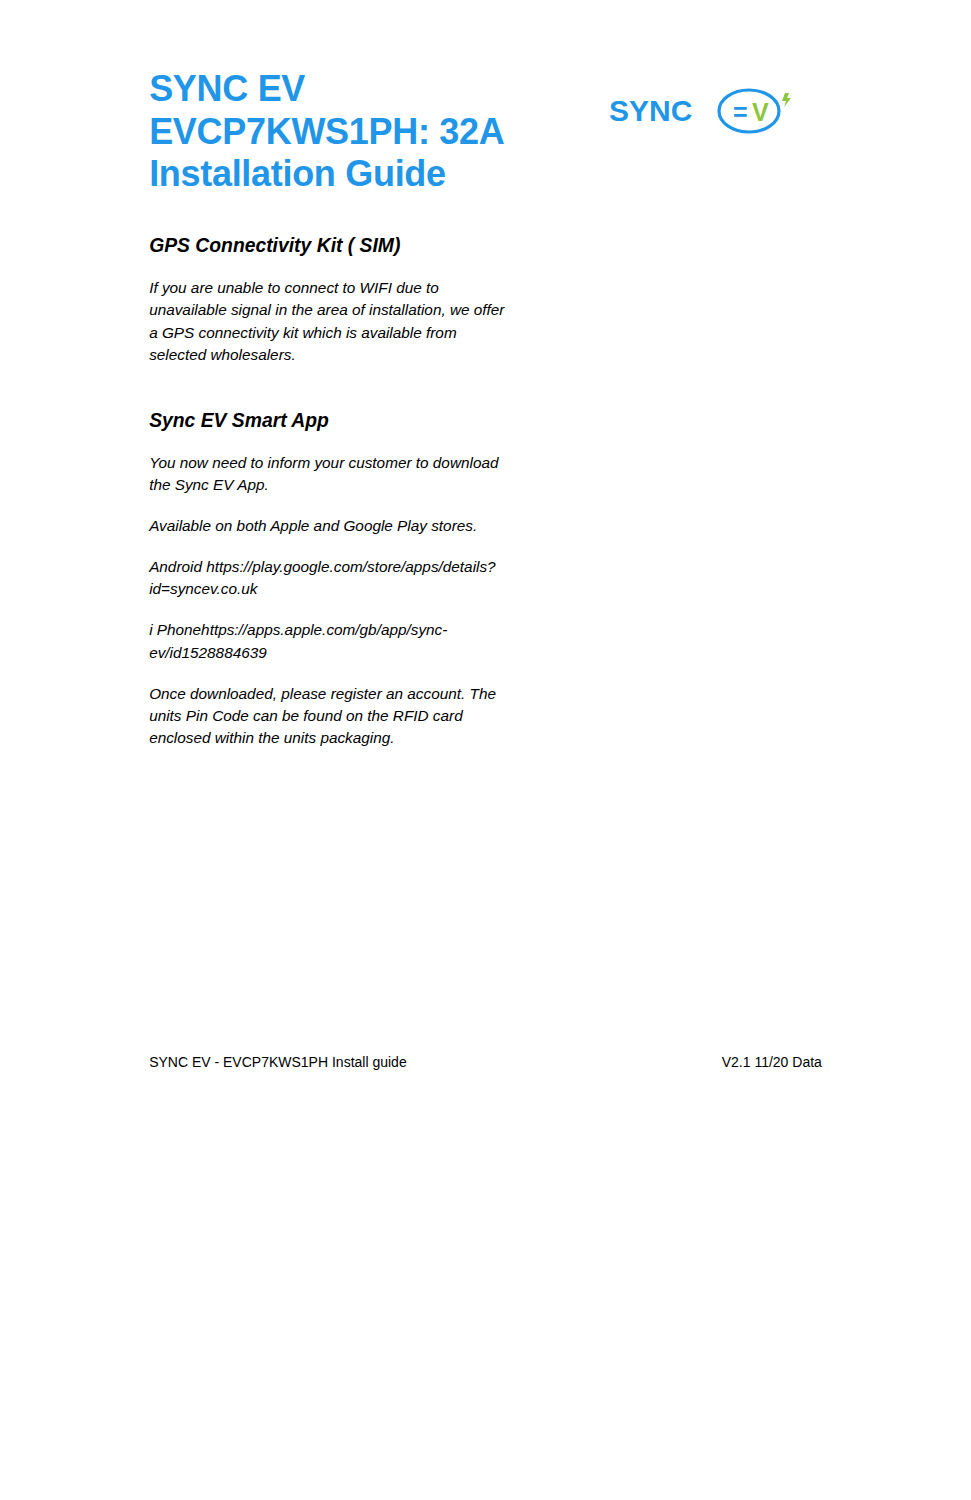SYNC EV
EVCP7KWS1PH: 32A
Installation Guide
SYNC EV logo SYNC = V
GPS Connectivity Kit ( SIM)
If you are unable to connect to WIFI due to unavailable signal in the area of installation, we offer a GPS connectivity kit which is available from selected wholesalers.
Sync EV Smart App
You now need to inform your customer to download the Sync EV App.
Available on both Apple and Google Play stores.
Android https://play.google.com/store/apps/details?id=syncev.co.uk
i Phonehttps://apps.apple.com/gb/app/sync-ev/id1528884639
Once downloaded, please register an account. The units Pin Code can be found on the RFID card enclosed within the units packaging.
SYNC EV - EVCP7KWS1PH Install guide V2.1 11/20 Data